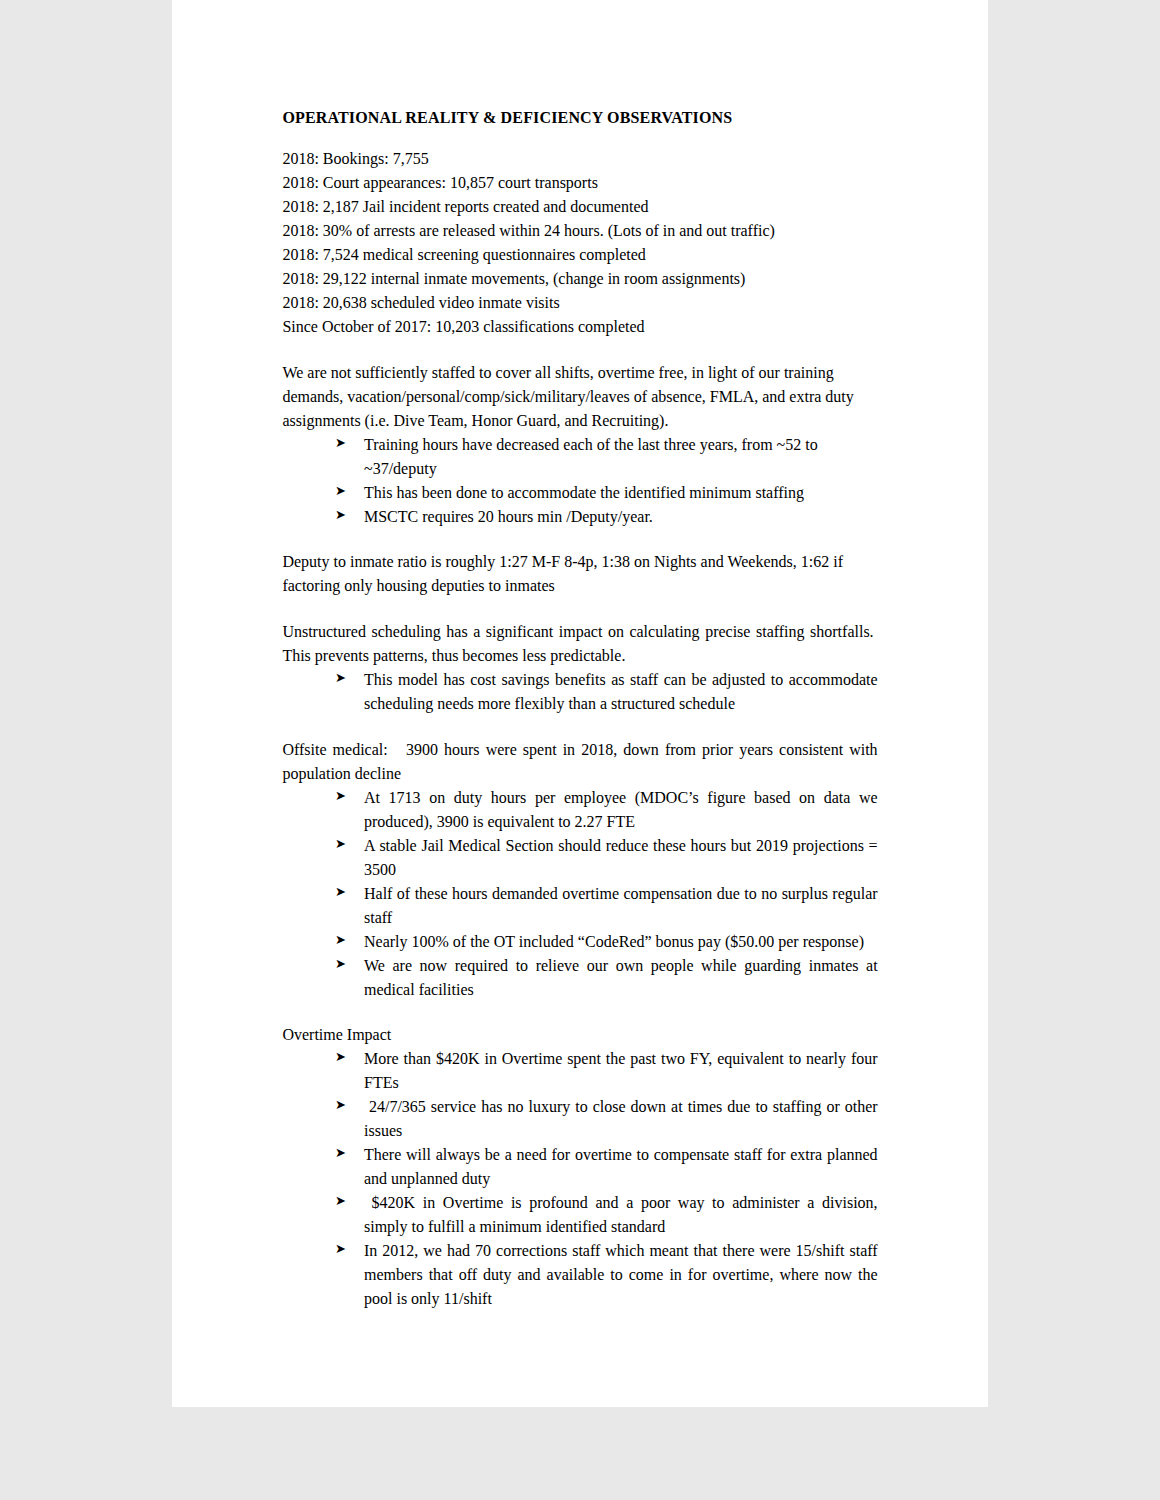OPERATIONAL REALITY & DEFICIENCY OBSERVATIONS
2018: Bookings: 7,755
2018: Court appearances: 10,857 court transports
2018: 2,187 Jail incident reports created and documented
2018: 30% of arrests are released within 24 hours. (Lots of in and out traffic)
2018: 7,524 medical screening questionnaires completed
2018: 29,122 internal inmate movements, (change in room assignments)
2018: 20,638 scheduled video inmate visits
Since October of 2017: 10,203 classifications completed
We are not sufficiently staffed to cover all shifts, overtime free, in light of our training demands, vacation/personal/comp/sick/military/leaves of absence, FMLA, and extra duty assignments (i.e. Dive Team, Honor Guard, and Recruiting).
Training hours have decreased each of the last three years, from ~52 to ~37/deputy
This has been done to accommodate the identified minimum staffing
MSCTC requires 20 hours min /Deputy/year.
Deputy to inmate ratio is roughly 1:27 M-F 8-4p, 1:38 on Nights and Weekends, 1:62 if factoring only housing deputies to inmates
Unstructured scheduling has a significant impact on calculating precise staffing shortfalls. This prevents patterns, thus becomes less predictable.
This model has cost savings benefits as staff can be adjusted to accommodate scheduling needs more flexibly than a structured schedule
Offsite medical: 3900 hours were spent in 2018, down from prior years consistent with population decline
At 1713 on duty hours per employee (MDOC’s figure based on data we produced), 3900 is equivalent to 2.27 FTE
A stable Jail Medical Section should reduce these hours but 2019 projections = 3500
Half of these hours demanded overtime compensation due to no surplus regular staff
Nearly 100% of the OT included “CodeRed” bonus pay ($50.00 per response)
We are now required to relieve our own people while guarding inmates at medical facilities
Overtime Impact
More than $420K in Overtime spent the past two FY, equivalent to nearly four FTEs
24/7/365 service has no luxury to close down at times due to staffing or other issues
There will always be a need for overtime to compensate staff for extra planned and unplanned duty
$420K in Overtime is profound and a poor way to administer a division, simply to fulfill a minimum identified standard
In 2012, we had 70 corrections staff which meant that there were 15/shift staff members that off duty and available to come in for overtime, where now the pool is only 11/shift